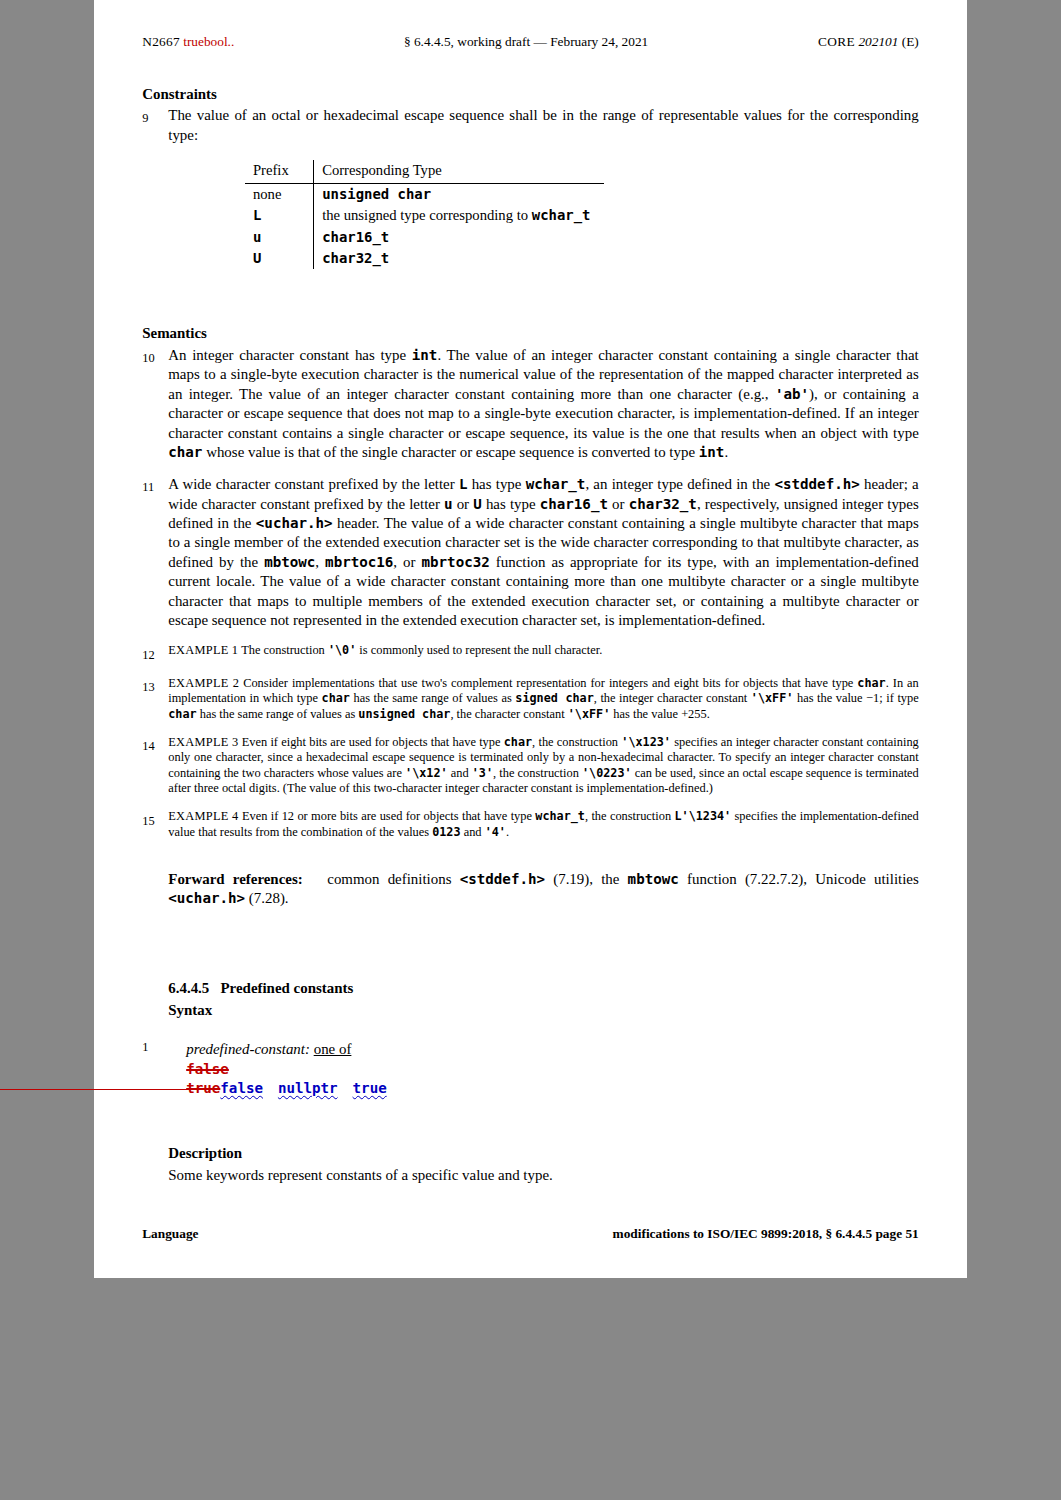N2667 truebool.. § 6.4.4.5, working draft — February 24, 2021 CORE 202101 (E)
Constraints
9
The value of an octal or hexadecimal escape sequence shall be in the range of representable values for the corresponding type:
| Prefix | Corresponding Type |
| --- | --- |
| none | unsigned char |
| L | the unsigned type corresponding to wchar_t |
| u | char16_t |
| U | char32_t |
Semantics
10
An integer character constant has type int. The value of an integer character constant containing a single character that maps to a single-byte execution character is the numerical value of the representation of the mapped character interpreted as an integer. The value of an integer character constant containing more than one character (e.g., 'ab'), or containing a character or escape sequence that does not map to a single-byte execution character, is implementation-defined. If an integer character constant contains a single character or escape sequence, its value is the one that results when an object with type char whose value is that of the single character or escape sequence is converted to type int.
11
A wide character constant prefixed by the letter L has type wchar_t, an integer type defined in the <stddef.h> header; a wide character constant prefixed by the letter u or U has type char16_t or char32_t, respectively, unsigned integer types defined in the <uchar.h> header. The value of a wide character constant containing a single multibyte character that maps to a single member of the extended execution character set is the wide character corresponding to that multibyte character, as defined by the mbtowc, mbrtoc16, or mbrtoc32 function as appropriate for its type, with an implementation-defined current locale. The value of a wide character constant containing more than one multibyte character or a single multibyte character that maps to multiple members of the extended execution character set, or containing a multibyte character or escape sequence not represented in the extended execution character set, is implementation-defined.
12
EXAMPLE 1 The construction '\0' is commonly used to represent the null character.
13
EXAMPLE 2 Consider implementations that use two's complement representation for integers and eight bits for objects that have type char. In an implementation in which type char has the same range of values as signed char, the integer character constant '\xFF' has the value −1; if type char has the same range of values as unsigned char, the character constant '\xFF' has the value +255.
14
EXAMPLE 3 Even if eight bits are used for objects that have type char, the construction '\x123' specifies an integer character constant containing only one character, since a hexadecimal escape sequence is terminated only by a non-hexadecimal character. To specify an integer character constant containing the two characters whose values are '\x12' and '3', the construction '\0223' can be used, since an octal escape sequence is terminated after three octal digits. (The value of this two-character integer character constant is implementation-defined.)
15
EXAMPLE 4 Even if 12 or more bits are used for objects that have type wchar_t, the construction L'\1234' specifies the implementation-defined value that results from the combination of the values 0123 and '4'.
Forward references: common definitions <stddef.h> (7.19), the mbtowc function (7.22.7.2), Unicode utilities <uchar.h> (7.28).
6.4.4.5 Predefined constants
Syntax
1
predefined-constant: one of
false
true false nullptr true
Description
Some keywords represent constants of a specific value and type.
Language modifications to ISO/IEC 9899:2018, § 6.4.4.5 page 51